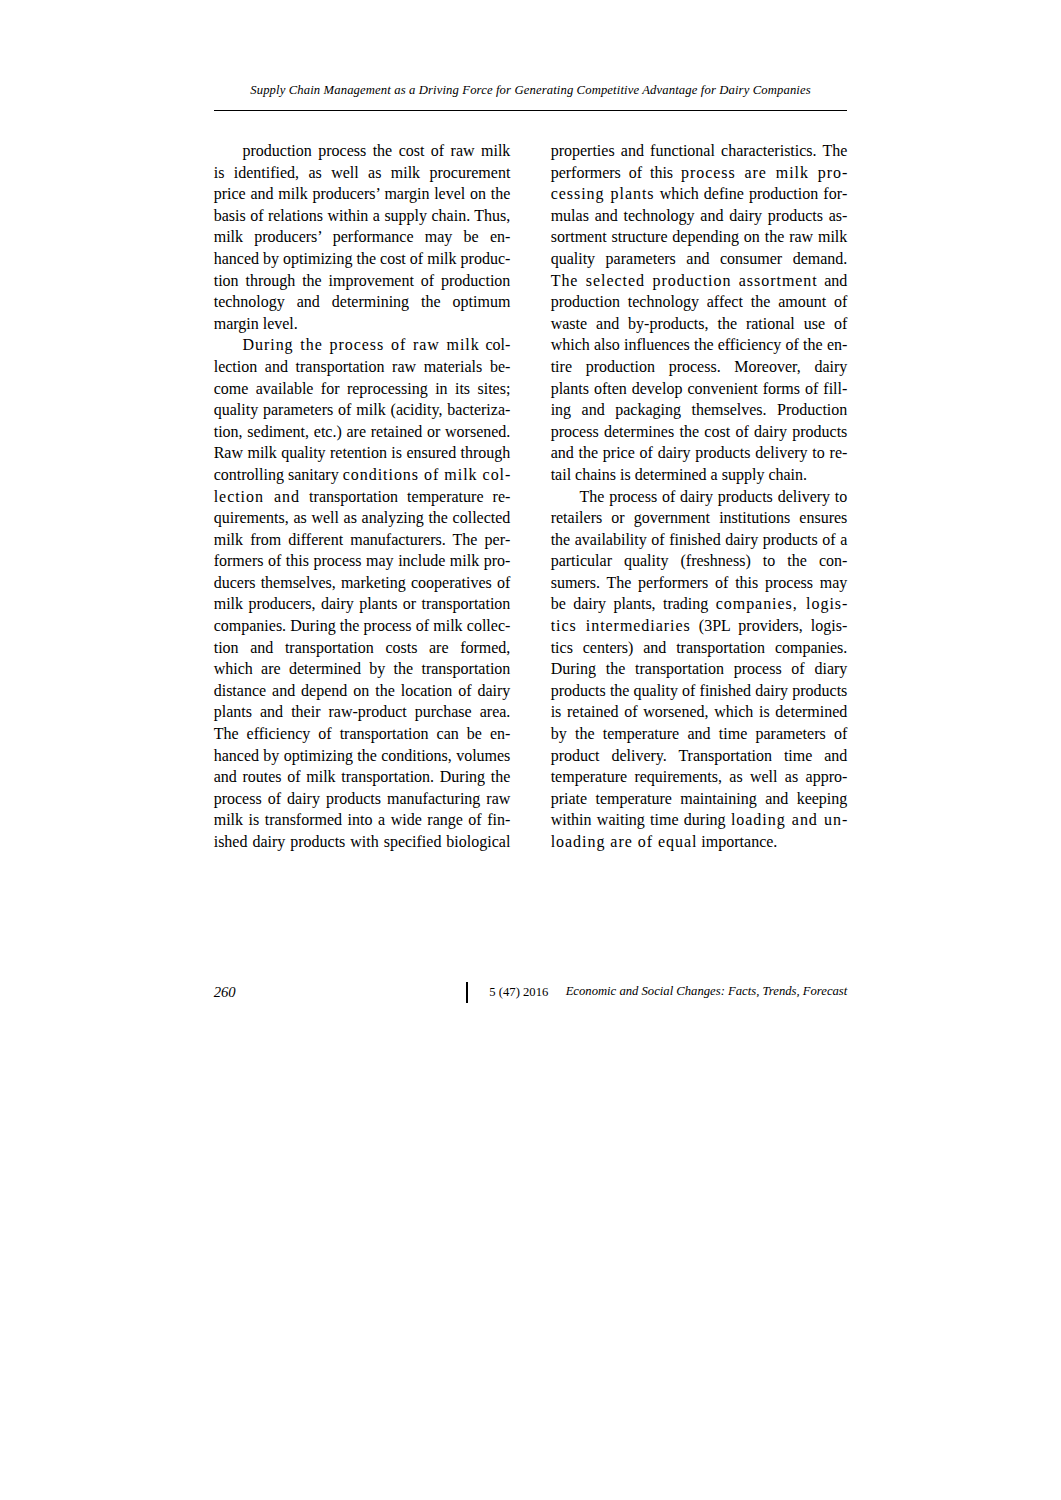Supply Chain Management as a Driving Force for Generating Competitive Advantage for Dairy Companies
production process the cost of raw milk is identified, as well as milk procurement price and milk producers’ margin level on the basis of relations within a supply chain. Thus, milk producers’ performance may be enhanced by optimizing the cost of milk production through the improvement of production technology and determining the optimum margin level.
During the process of raw milk collection and transportation raw materials become available for reprocessing in its sites; quality parameters of milk (acidity, bacterization, sediment, etc.) are retained or worsened. Raw milk quality retention is ensured through controlling sanitary conditions of milk collection and transportation temperature requirements, as well as analyzing the collected milk from different manufacturers. The performers of this process may include milk producers themselves, marketing cooperatives of milk producers, dairy plants or transportation companies. During the process of milk collection and transportation costs are formed, which are determined by the transportation distance and depend on the location of dairy plants and their raw-product purchase area. The efficiency of transportation can be enhanced by optimizing the conditions, volumes and routes of milk transportation. During the process of dairy products manufacturing raw milk is transformed into a wide range of finished dairy products with specified biological properties and functional characteristics. The performers of this process are milk processing plants which define production formulas and technology and dairy products assortment structure depending on the raw milk quality parameters and consumer demand. The selected production assortment and production technology affect the amount of waste and by-products, the rational use of which also influences the efficiency of the entire production process. Moreover, dairy plants often develop convenient forms of filling and packaging themselves. Production process determines the cost of dairy products and the price of dairy products delivery to retail chains is determined a supply chain.
The process of dairy products delivery to retailers or government institutions ensures the availability of finished dairy products of a particular quality (freshness) to the consumers. The performers of this process may be dairy plants, trading companies, logistics intermediaries (3PL providers, logistics centers) and transportation companies. During the transportation process of diary products the quality of finished dairy products is retained of worsened, which is determined by the temperature and time parameters of product delivery. Transportation time and temperature requirements, as well as appropriate temperature maintaining and keeping within waiting time during loading and unloading are of equal importance.
260
5 (47) 2016 Economic and Social Changes: Facts, Trends, Forecast